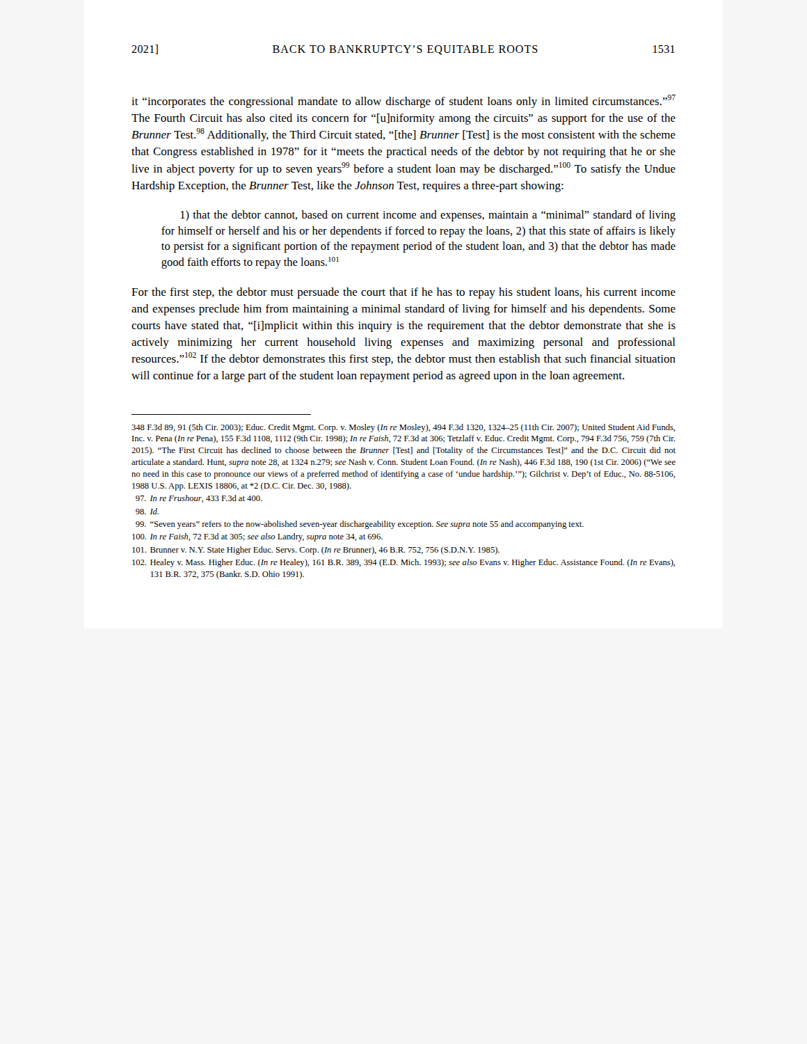2021] Back to Bankruptcy’s Equitable Roots 1531
it “incorporates the congressional mandate to allow discharge of student loans only in limited circumstances.”97 The Fourth Circuit has also cited its concern for “[u]niformity among the circuits” as support for the use of the Brunner Test.98 Additionally, the Third Circuit stated, “[the] Brunner [Test] is the most consistent with the scheme that Congress established in 1978” for it “meets the practical needs of the debtor by not requiring that he or she live in abject poverty for up to seven years99 before a student loan may be discharged.”100 To satisfy the Undue Hardship Exception, the Brunner Test, like the Johnson Test, requires a three-part showing:
1) that the debtor cannot, based on current income and expenses, maintain a “minimal” standard of living for himself or herself and his or her dependents if forced to repay the loans, 2) that this state of affairs is likely to persist for a significant portion of the repayment period of the student loan, and 3) that the debtor has made good faith efforts to repay the loans.101
For the first step, the debtor must persuade the court that if he has to repay his student loans, his current income and expenses preclude him from maintaining a minimal standard of living for himself and his dependents. Some courts have stated that, “[i]mplicit within this inquiry is the requirement that the debtor demonstrate that she is actively minimizing her current household living expenses and maximizing personal and professional resources.”102 If the debtor demonstrates this first step, the debtor must then establish that such financial situation will continue for a large part of the student loan repayment period as agreed upon in the loan agreement.
348 F.3d 89, 91 (5th Cir. 2003); Educ. Credit Mgmt. Corp. v. Mosley (In re Mosley), 494 F.3d 1320, 1324–25 (11th Cir. 2007); United Student Aid Funds, Inc. v. Pena (In re Pena), 155 F.3d 1108, 1112 (9th Cir. 1998); In re Faish, 72 F.3d at 306; Tetzlaff v. Educ. Credit Mgmt. Corp., 794 F.3d 756, 759 (7th Cir. 2015). “The First Circuit has declined to choose between the Brunner [Test] and [Totality of the Circumstances Test]” and the D.C. Circuit did not articulate a standard. Hunt, supra note 28, at 1324 n.279; see Nash v. Conn. Student Loan Found. (In re Nash), 446 F.3d 188, 190 (1st Cir. 2006) (“We see no need in this case to pronounce our views of a preferred method of identifying a case of ‘undue hardship.’”); Gilchrist v. Dep’t of Educ., No. 88-5106, 1988 U.S. App. LEXIS 18806, at *2 (D.C. Cir. Dec. 30, 1988).
97. In re Frushour, 433 F.3d at 400.
98. Id.
99.“Seven years” refers to the now-abolished seven-year dischargeability exception. See supra note 55 and accompanying text.
100. In re Faish, 72 F.3d at 305; see also Landry, supra note 34, at 696.
101. Brunner v. N.Y. State Higher Educ. Servs. Corp. (In re Brunner), 46 B.R. 752, 756 (S.D.N.Y. 1985).
102. Healey v. Mass. Higher Educ. (In re Healey), 161 B.R. 389, 394 (E.D. Mich. 1993); see also Evans v. Higher Educ. Assistance Found. (In re Evans), 131 B.R. 372, 375 (Bankr. S.D. Ohio 1991).